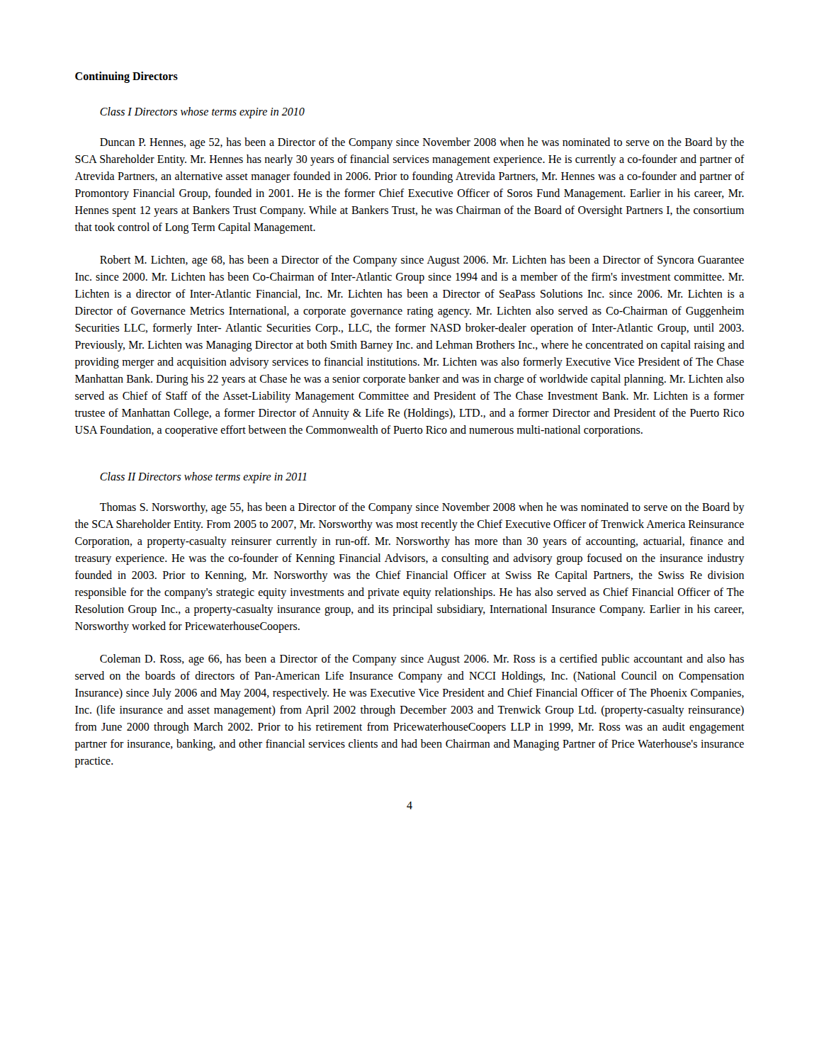Continuing Directors
Class I Directors whose terms expire in 2010
Duncan P. Hennes, age 52, has been a Director of the Company since November 2008 when he was nominated to serve on the Board by the SCA Shareholder Entity. Mr. Hennes has nearly 30 years of financial services management experience. He is currently a co-founder and partner of Atrevida Partners, an alternative asset manager founded in 2006. Prior to founding Atrevida Partners, Mr. Hennes was a co-founder and partner of Promontory Financial Group, founded in 2001. He is the former Chief Executive Officer of Soros Fund Management. Earlier in his career, Mr. Hennes spent 12 years at Bankers Trust Company. While at Bankers Trust, he was Chairman of the Board of Oversight Partners I, the consortium that took control of Long Term Capital Management.
Robert M. Lichten, age 68, has been a Director of the Company since August 2006. Mr. Lichten has been a Director of Syncora Guarantee Inc. since 2000. Mr. Lichten has been Co-Chairman of Inter-Atlantic Group since 1994 and is a member of the firm's investment committee. Mr. Lichten is a director of Inter-Atlantic Financial, Inc. Mr. Lichten has been a Director of SeaPass Solutions Inc. since 2006. Mr. Lichten is a Director of Governance Metrics International, a corporate governance rating agency. Mr. Lichten also served as Co-Chairman of Guggenheim Securities LLC, formerly Inter- Atlantic Securities Corp., LLC, the former NASD broker-dealer operation of Inter-Atlantic Group, until 2003. Previously, Mr. Lichten was Managing Director at both Smith Barney Inc. and Lehman Brothers Inc., where he concentrated on capital raising and providing merger and acquisition advisory services to financial institutions. Mr. Lichten was also formerly Executive Vice President of The Chase Manhattan Bank. During his 22 years at Chase he was a senior corporate banker and was in charge of worldwide capital planning. Mr. Lichten also served as Chief of Staff of the Asset-Liability Management Committee and President of The Chase Investment Bank. Mr. Lichten is a former trustee of Manhattan College, a former Director of Annuity & Life Re (Holdings), LTD., and a former Director and President of the Puerto Rico USA Foundation, a cooperative effort between the Commonwealth of Puerto Rico and numerous multi-national corporations.
Class II Directors whose terms expire in 2011
Thomas S. Norsworthy, age 55, has been a Director of the Company since November 2008 when he was nominated to serve on the Board by the SCA Shareholder Entity. From 2005 to 2007, Mr. Norsworthy was most recently the Chief Executive Officer of Trenwick America Reinsurance Corporation, a property-casualty reinsurer currently in run-off. Mr. Norsworthy has more than 30 years of accounting, actuarial, finance and treasury experience. He was the co-founder of Kenning Financial Advisors, a consulting and advisory group focused on the insurance industry founded in 2003. Prior to Kenning, Mr. Norsworthy was the Chief Financial Officer at Swiss Re Capital Partners, the Swiss Re division responsible for the company's strategic equity investments and private equity relationships. He has also served as Chief Financial Officer of The Resolution Group Inc., a property-casualty insurance group, and its principal subsidiary, International Insurance Company. Earlier in his career, Norsworthy worked for PricewaterhouseCoopers.
Coleman D. Ross, age 66, has been a Director of the Company since August 2006. Mr. Ross is a certified public accountant and also has served on the boards of directors of Pan-American Life Insurance Company and NCCI Holdings, Inc. (National Council on Compensation Insurance) since July 2006 and May 2004, respectively. He was Executive Vice President and Chief Financial Officer of The Phoenix Companies, Inc. (life insurance and asset management) from April 2002 through December 2003 and Trenwick Group Ltd. (property-casualty reinsurance) from June 2000 through March 2002. Prior to his retirement from PricewaterhouseCoopers LLP in 1999, Mr. Ross was an audit engagement partner for insurance, banking, and other financial services clients and had been Chairman and Managing Partner of Price Waterhouse's insurance practice.
4